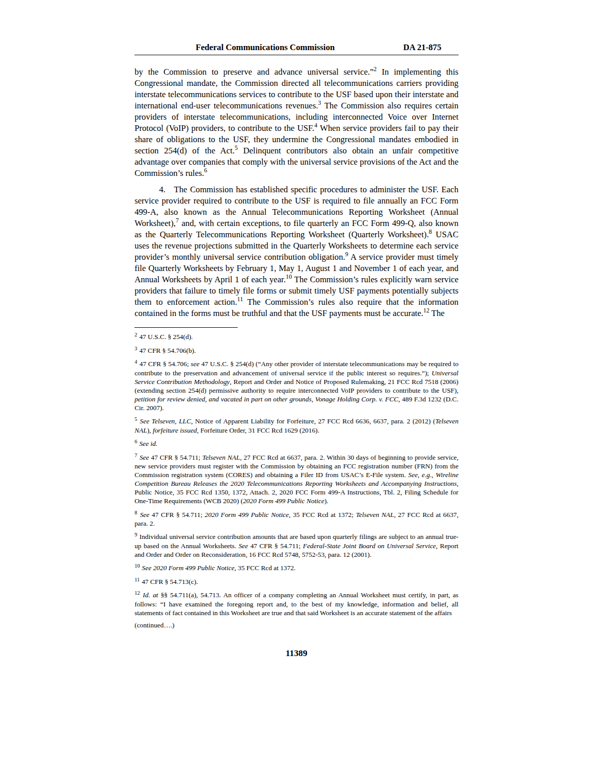Federal Communications Commission
DA 21-875
by the Commission to preserve and advance universal service.”2 In implementing this Congressional mandate, the Commission directed all telecommunications carriers providing interstate telecommunications services to contribute to the USF based upon their interstate and international end-user telecommunications revenues.3 The Commission also requires certain providers of interstate telecommunications, including interconnected Voice over Internet Protocol (VoIP) providers, to contribute to the USF.4 When service providers fail to pay their share of obligations to the USF, they undermine the Congressional mandates embodied in section 254(d) of the Act.5 Delinquent contributors also obtain an unfair competitive advantage over companies that comply with the universal service provisions of the Act and the Commission’s rules.6
4. The Commission has established specific procedures to administer the USF. Each service provider required to contribute to the USF is required to file annually an FCC Form 499-A, also known as the Annual Telecommunications Reporting Worksheet (Annual Worksheet),7 and, with certain exceptions, to file quarterly an FCC Form 499-Q, also known as the Quarterly Telecommunications Reporting Worksheet (Quarterly Worksheet).8 USAC uses the revenue projections submitted in the Quarterly Worksheets to determine each service provider’s monthly universal service contribution obligation.9 A service provider must timely file Quarterly Worksheets by February 1, May 1, August 1 and November 1 of each year, and Annual Worksheets by April 1 of each year.10 The Commission’s rules explicitly warn service providers that failure to timely file forms or submit timely USF payments potentially subjects them to enforcement action.11 The Commission’s rules also require that the information contained in the forms must be truthful and that the USF payments must be accurate.12 The
2 47 U.S.C. § 254(d).
3 47 CFR § 54.706(b).
4 47 CFR § 54.706; see 47 U.S.C. § 254(d) (“Any other provider of interstate telecommunications may be required to contribute to the preservation and advancement of universal service if the public interest so requires.”); Universal Service Contribution Methodology, Report and Order and Notice of Proposed Rulemaking, 21 FCC Rcd 7518 (2006) (extending section 254(d) permissive authority to require interconnected VoIP providers to contribute to the USF), petition for review denied, and vacated in part on other grounds, Vonage Holding Corp. v. FCC, 489 F.3d 1232 (D.C. Cir. 2007).
5 See Telseven, LLC, Notice of Apparent Liability for Forfeiture, 27 FCC Rcd 6636, 6637, para. 2 (2012) (Telseven NAL), forfeiture issued, Forfeiture Order, 31 FCC Rcd 1629 (2016).
6 See id.
7 See 47 CFR § 54.711; Telseven NAL, 27 FCC Rcd at 6637, para. 2. Within 30 days of beginning to provide service, new service providers must register with the Commission by obtaining an FCC registration number (FRN) from the Commission registration system (CORES) and obtaining a Filer ID from USAC’s E-File system. See, e.g., Wireline Competition Bureau Releases the 2020 Telecommunications Reporting Worksheets and Accompanying Instructions, Public Notice, 35 FCC Rcd 1350, 1372, Attach. 2, 2020 FCC Form 499-A Instructions, Tbl. 2, Filing Schedule for One-Time Requirements (WCB 2020) (2020 Form 499 Public Notice).
8 See 47 CFR § 54.711; 2020 Form 499 Public Notice, 35 FCC Rcd at 1372; Telseven NAL, 27 FCC Rcd at 6637, para. 2.
9 Individual universal service contribution amounts that are based upon quarterly filings are subject to an annual true-up based on the Annual Worksheets. See 47 CFR § 54.711; Federal-State Joint Board on Universal Service, Report and Order and Order on Reconsideration, 16 FCC Rcd 5748, 5752-53, para. 12 (2001).
10 See 2020 Form 499 Public Notice, 35 FCC Rcd at 1372.
11 47 CFR § 54.713(c).
12 Id. at §§ 54.711(a), 54.713. An officer of a company completing an Annual Worksheet must certify, in part, as follows: “I have examined the foregoing report and, to the best of my knowledge, information and belief, all statements of fact contained in this Worksheet are true and that said Worksheet is an accurate statement of the affairs
(continued….)
11389